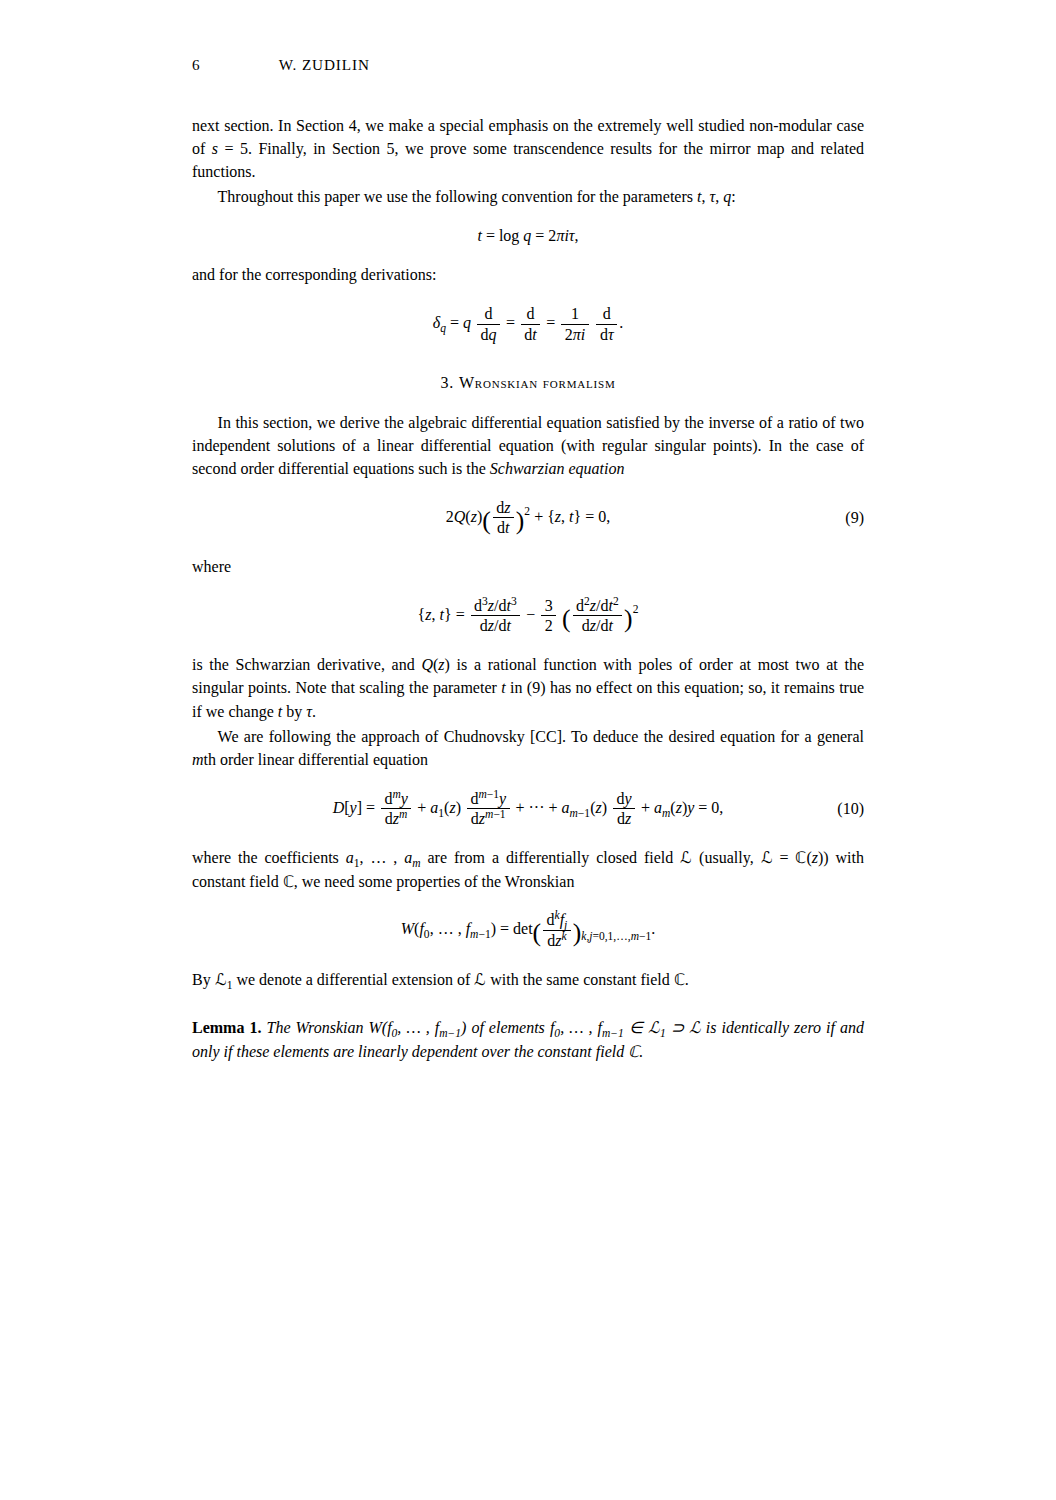6 W. ZUDILIN
next section. In Section 4, we make a special emphasis on the extremely well studied non-modular case of s = 5. Finally, in Section 5, we prove some transcendence results for the mirror map and related functions.
Throughout this paper we use the following convention for the parameters t, τ, q:
t = log q = 2πiτ,
and for the corresponding derivations:
δq = q ddq = ddt = 12πi ddτ.
3. Wronskian formalism
In this section, we derive the algebraic differential equation satisfied by the inverse of a ratio of two independent solutions of a linear differential equation (with regular singular points). In the case of second order differential equations such is the Schwarzian equation
2Q(z)(dz dt)2 + {z, t} = 0, (9)
where
{z, t} = d3z/dt3 dz/dt − 32 (d2z/dt2 dz/dt)2
is the Schwarzian derivative, and Q(z) is a rational function with poles of order at most two at the singular points. Note that scaling the parameter t in (9) has no effect on this equation; so, it remains true if we change t by τ.
We are following the approach of Chudnovsky [CC]. To deduce the desired equation for a general mth order linear differential equation
D[y] = dmy dzm + a1(z) dm−1y dzm−1 + ··· + am−1(z) dy dz + am(z)y = 0, (10)
where the coefficients a1, … , am are from a differentially closed field ℒ (usually, ℒ = ℂ(z)) with constant field ℂ, we need some properties of the Wronskian
W(f0, … , fm−1) = det(dkfj dzk) k,j=0,1,…,m−1.
By ℒ1 we denote a differential extension of ℒ with the same constant field ℂ.
Lemma 1. The Wronskian W(f0, … , fm−1) of elements f0, … , fm−1 ∈ ℒ1 ⊃ ℒ is identically zero if and only if these elements are linearly dependent over the constant field ℂ.